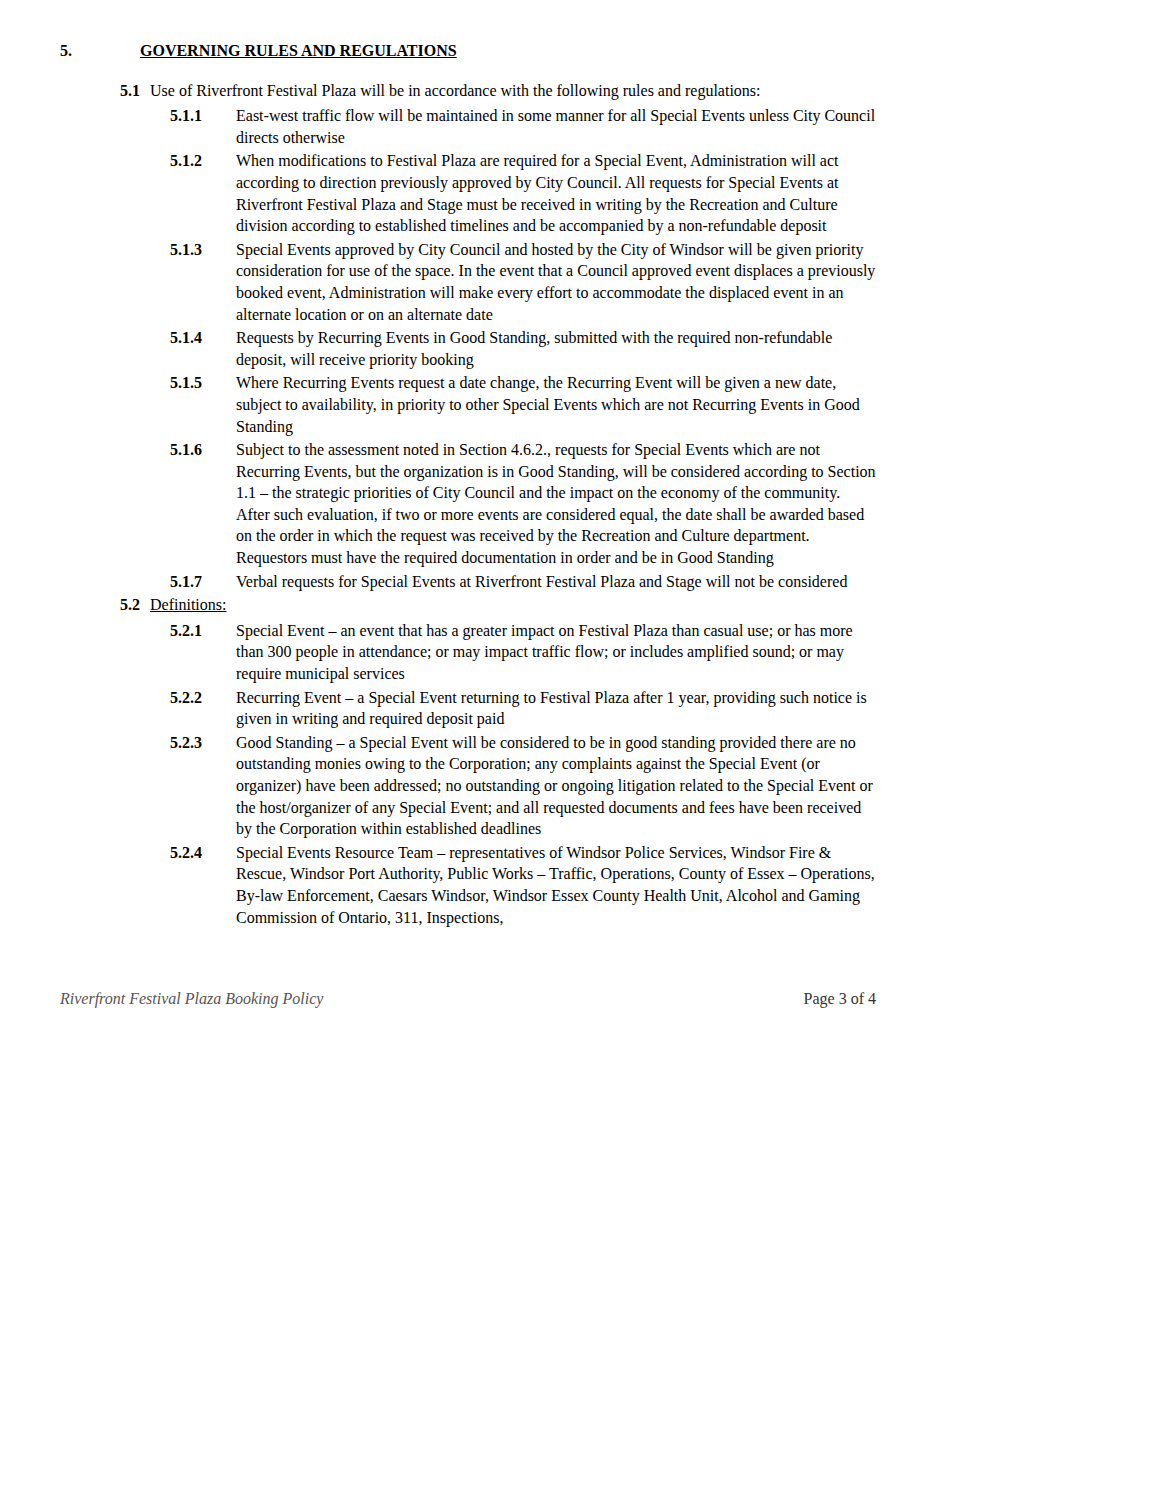5. GOVERNING RULES AND REGULATIONS
5.1 Use of Riverfront Festival Plaza will be in accordance with the following rules and regulations:
5.1.1 East-west traffic flow will be maintained in some manner for all Special Events unless City Council directs otherwise
5.1.2 When modifications to Festival Plaza are required for a Special Event, Administration will act according to direction previously approved by City Council. All requests for Special Events at Riverfront Festival Plaza and Stage must be received in writing by the Recreation and Culture division according to established timelines and be accompanied by a non-refundable deposit
5.1.3 Special Events approved by City Council and hosted by the City of Windsor will be given priority consideration for use of the space. In the event that a Council approved event displaces a previously booked event, Administration will make every effort to accommodate the displaced event in an alternate location or on an alternate date
5.1.4 Requests by Recurring Events in Good Standing, submitted with the required non-refundable deposit, will receive priority booking
5.1.5 Where Recurring Events request a date change, the Recurring Event will be given a new date, subject to availability, in priority to other Special Events which are not Recurring Events in Good Standing
5.1.6 Subject to the assessment noted in Section 4.6.2., requests for Special Events which are not Recurring Events, but the organization is in Good Standing, will be considered according to Section 1.1 – the strategic priorities of City Council and the impact on the economy of the community. After such evaluation, if two or more events are considered equal, the date shall be awarded based on the order in which the request was received by the Recreation and Culture department. Requestors must have the required documentation in order and be in Good Standing
5.1.7 Verbal requests for Special Events at Riverfront Festival Plaza and Stage will not be considered
5.2 Definitions:
5.2.1 Special Event – an event that has a greater impact on Festival Plaza than casual use; or has more than 300 people in attendance; or may impact traffic flow; or includes amplified sound; or may require municipal services
5.2.2 Recurring Event – a Special Event returning to Festival Plaza after 1 year, providing such notice is given in writing and required deposit paid
5.2.3 Good Standing – a Special Event will be considered to be in good standing provided there are no outstanding monies owing to the Corporation; any complaints against the Special Event (or organizer) have been addressed; no outstanding or ongoing litigation related to the Special Event or the host/organizer of any Special Event; and all requested documents and fees have been received by the Corporation within established deadlines
5.2.4 Special Events Resource Team – representatives of Windsor Police Services, Windsor Fire & Rescue, Windsor Port Authority, Public Works – Traffic, Operations, County of Essex – Operations, By-law Enforcement, Caesars Windsor, Windsor Essex County Health Unit, Alcohol and Gaming Commission of Ontario, 311, Inspections,
Riverfront Festival Plaza Booking Policy Page 3 of 4